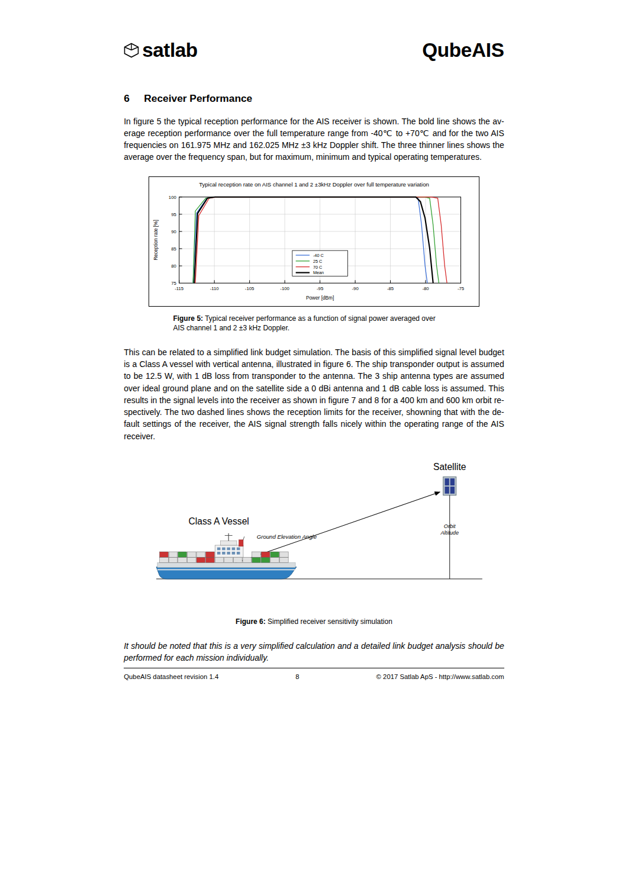satlab
QubeAIS
6 Receiver Performance
In figure 5 the typical reception performance for the AIS receiver is shown. The bold line shows the average reception performance over the full temperature range from -40℃ to +70℃ and for the two AIS frequencies on 161.975 MHz and 162.025 MHz ±3 kHz Doppler shift. The three thinner lines shows the average over the frequency span, but for maximum, minimum and typical operating temperatures.
Typical reception rate on AIS channel 1 and 2 ±3kHz Doppler over full temperature variation
100 95 90 85 80 75 -115 -110 -105 -100 -95 -90 -85 -80 -75 Power [dBm] Reception rate [%] -40 C 25 C 70 C Mean
Figure 5: Typical receiver performance as a function of signal power averaged over AIS channel 1 and 2 ±3 kHz Doppler.
This can be related to a simplified link budget simulation. The basis of this simplified signal level budget is a Class A vessel with vertical antenna, illustrated in figure 6. The ship transponder output is assumed to be 12.5 W, with 1 dB loss from transponder to the antenna. The 3 ship antenna types are assumed over ideal ground plane and on the satellite side a 0 dBi antenna and 1 dB cable loss is assumed. This results in the signal levels into the receiver as shown in figure 7 and 8 for a 400 km and 600 km orbit respectively. The two dashed lines shows the reception limits for the receiver, showning that with the default settings of the receiver, the AIS signal strength falls nicely within the operating range of the AIS receiver.
Satellite Orbit Altitude Class A Vessel Ground Elevation Angle
Figure 6: Simplified receiver sensitivity simulation
It should be noted that this is a very simplified calculation and a detailed link budget analysis should be performed for each mission individually.
QubeAIS datasheet revision 1.4 8 © 2017 Satlab ApS - http://www.satlab.com